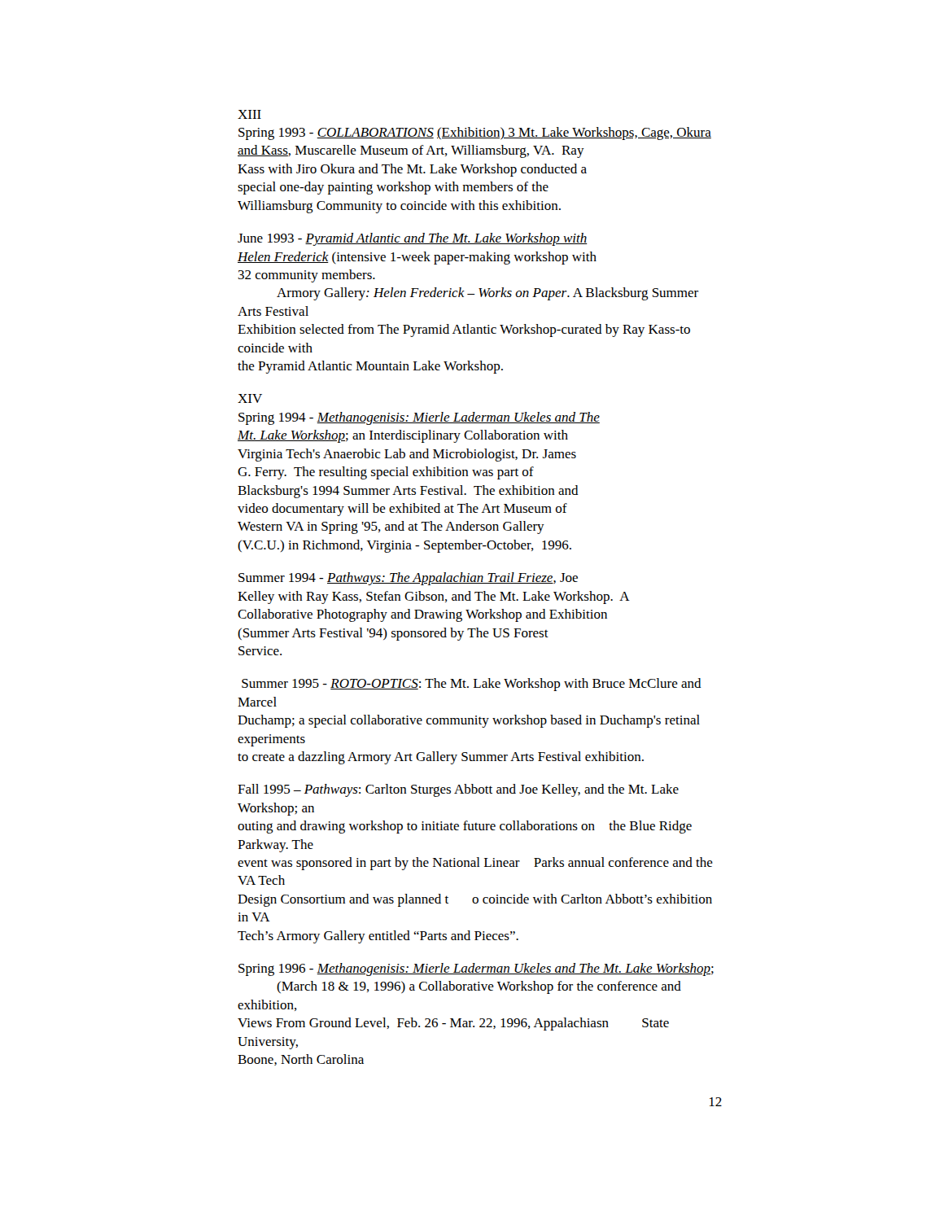XIII
Spring 1993 - COLLABORATIONS (Exhibition) 3 Mt. Lake Workshops, Cage, Okura
and Kass, Muscarelle Museum of Art, Williamsburg, VA. Ray
Kass with Jiro Okura and The Mt. Lake Workshop conducted a
special one-day painting workshop with members of the
Williamsburg Community to coincide with this exhibition.
June 1993 - Pyramid Atlantic and The Mt. Lake Workshop with
Helen Frederick (intensive 1-week paper-making workshop with
32 community members.
Armory Gallery: Helen Frederick – Works on Paper. A Blacksburg Summer Arts Festival
Exhibition selected from The Pyramid Atlantic Workshop-curated by Ray Kass-to coincide with
the Pyramid Atlantic Mountain Lake Workshop.
XIV
Spring 1994 - Methanogenisis: Mierle Laderman Ukeles and The
Mt. Lake Workshop; an Interdisciplinary Collaboration with
Virginia Tech's Anaerobic Lab and Microbiologist, Dr. James
G. Ferry. The resulting special exhibition was part of
Blacksburg's 1994 Summer Arts Festival. The exhibition and
video documentary will be exhibited at The Art Museum of
Western VA in Spring '95, and at The Anderson Gallery
(V.C.U.) in Richmond, Virginia - September-October, 1996.
Summer 1994 - Pathways: The Appalachian Trail Frieze, Joe
Kelley with Ray Kass, Stefan Gibson, and The Mt. Lake Workshop. A
Collaborative Photography and Drawing Workshop and Exhibition
(Summer Arts Festival '94) sponsored by The US Forest
Service.
Summer 1995 - ROTO-OPTICS: The Mt. Lake Workshop with Bruce McClure and Marcel
Duchamp; a special collaborative community workshop based in Duchamp's retinal experiments
to create a dazzling Armory Art Gallery Summer Arts Festival exhibition.
Fall 1995 – Pathways: Carlton Sturges Abbott and Joe Kelley, and the Mt. Lake Workshop; an
outing and drawing workshop to initiate future collaborations on the Blue Ridge Parkway. The
event was sponsored in part by the National Linear Parks annual conference and the VA Tech
Design Consortium and was planned t o coincide with Carlton Abbott’s exhibition in VA
Tech’s Armory Gallery entitled “Parts and Pieces”.
Spring 1996 - Methanogenisis: Mierle Laderman Ukeles and The Mt. Lake Workshop;
(March 18 & 19, 1996) a Collaborative Workshop for the conference and exhibition,
Views From Ground Level, Feb. 26 - Mar. 22, 1996, Appalachiasn State University,
Boone, North Carolina
12